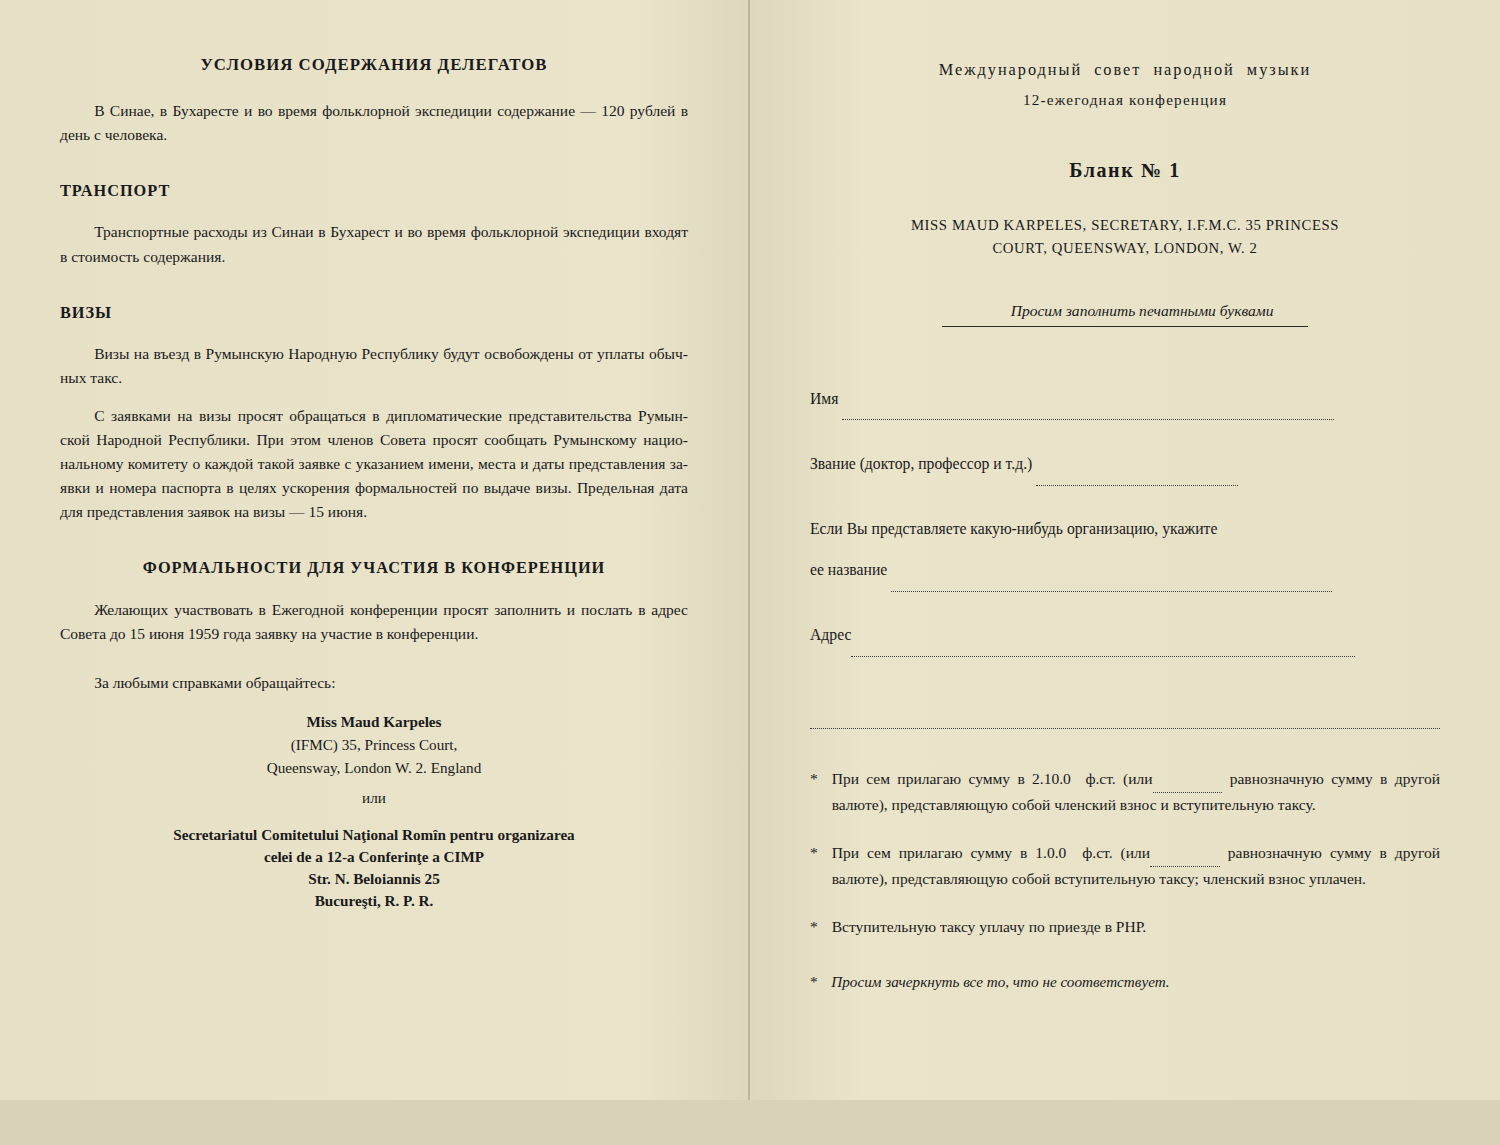Условия содержания делегатов
В Синае, в Бухаресте и во время фольклорной экспедиции содержание — 120 рублей в день с человека.
Транспорт
Транспортные расходы из Синаи в Бухарест и во время фольклорной экспедиции входят в стоимость содержания.
Визы
Визы на въезд в Румынскую Народную Республику будут освобождены от уплаты обычных такс.
С заявками на визы просят обращаться в дипломатические представительства Румынской Народной Республики. При этом членов Совета просят сообщать Румынскому национальному комитету о каждой такой заявке с указанием имени, места и даты представления заявки и номера паспорта в целях ускорения формальностей по выдаче визы. Предельная дата для представления заявок на визы — 15 июня.
Формальности для участия в конференции
Желающих участвовать в Ежегодной конференции просят заполнить и послать в адрес Совета до 15 июня 1959 года заявку на участие в конференции.
За любыми справками обращайтесь:
Miss Maud Karpeles
(IFMC) 35, Princess Court,
Queensway, London W. 2. England
или
Secretariatul Comitetului Naţional Romîn pentru organizarea
celei de a 12-a Conferinţe a CIMP
Str. N. Beloiannis 25
Bucureşti, R. P. R.
Международный совет народной музыки
12-ежегодная конференция
Бланк № 1
MISS MAUD KARPELES, SECRETARY, I.F.M.C. 35 PRINCESS
COURT, QUEENSWAY, LONDON, W. 2
Просим заполнить печатными буквами
Имя
Звание (доктор, профессор и т.д.)
Если Вы представляете какую-нибудь организацию, укажите ее название
Адрес
При сем прилагаю сумму в 2.10.0 ф.ст. (или равнозначную сумму в другой валюте), представляющую собой членский взнос и вступительную таксу.
При сем прилагаю сумму в 1.0.0 ф.ст. (или равнозначную сумму в другой валюте), представляющую собой вступительную таксу; членский взнос уплачен.
Вступительную таксу уплачу по приезде в РНР.
Просим зачеркнуть все то, что не соответствует.